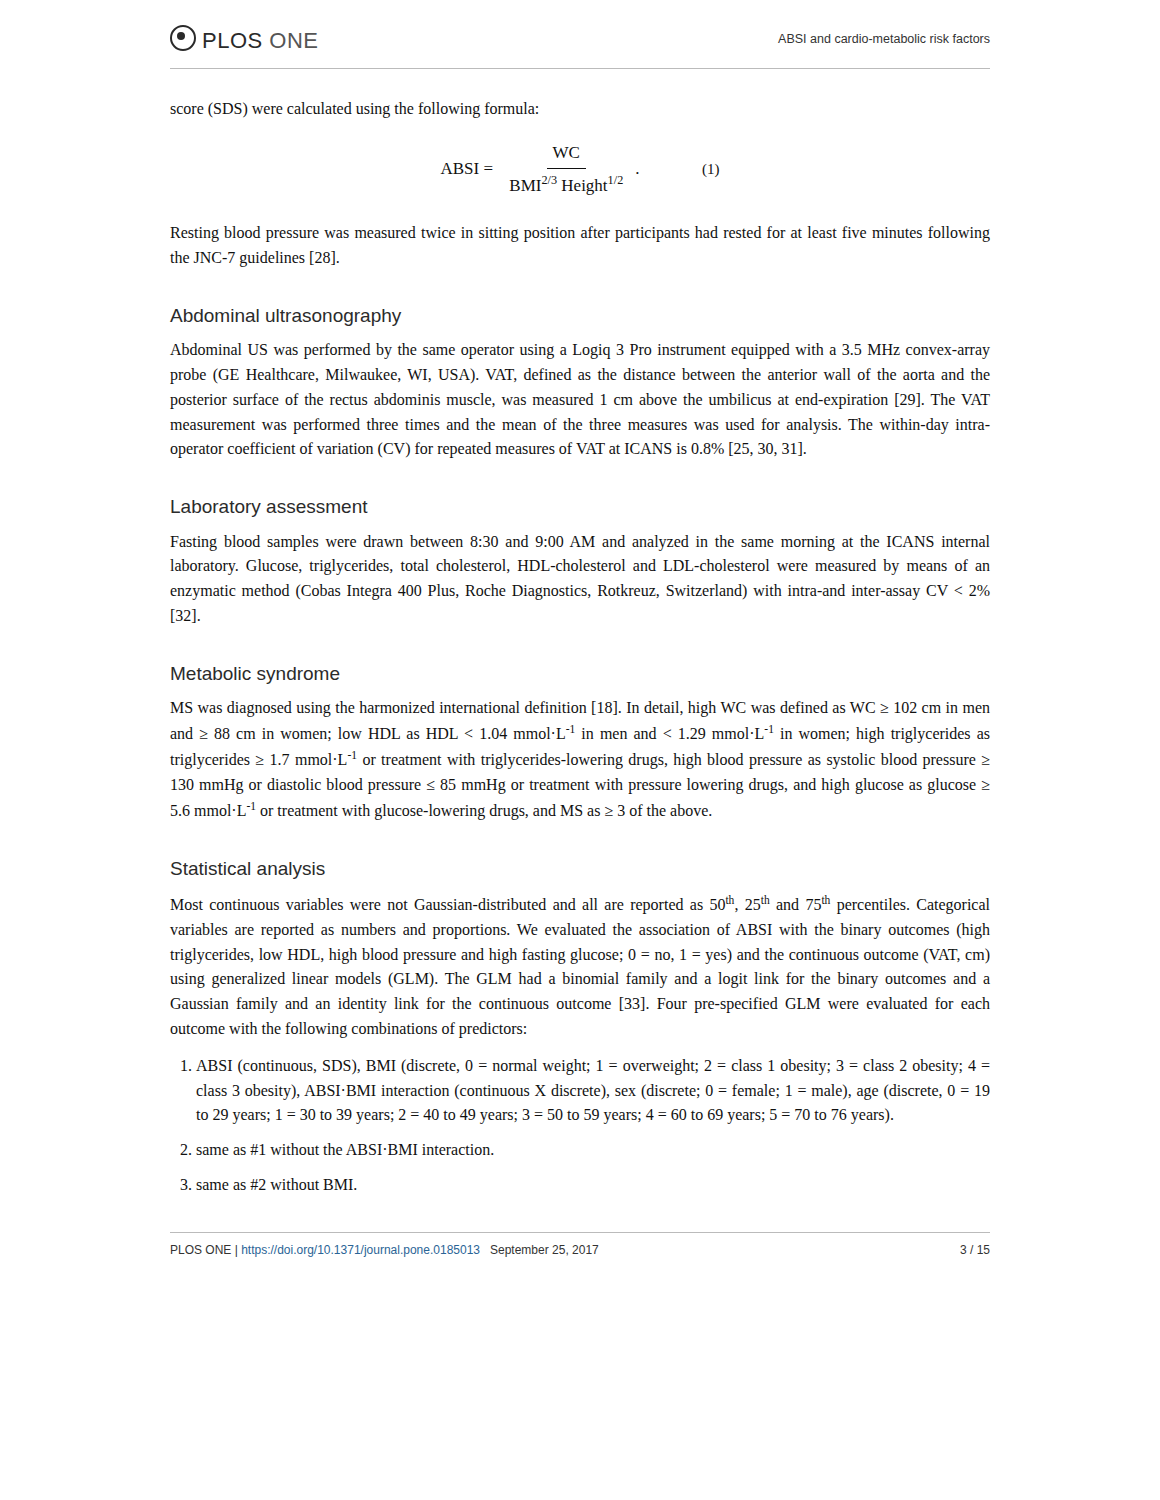PLOS ONE
ABSI and cardio-metabolic risk factors
score (SDS) were calculated using the following formula:
ABSI = WC BMI2/3 Height1/2 .
(1)
Resting blood pressure was measured twice in sitting position after participants had rested for at least five minutes following the JNC-7 guidelines [28].
Abdominal ultrasonography
Abdominal US was performed by the same operator using a Logiq 3 Pro instrument equipped with a 3.5 MHz convex-array probe (GE Healthcare, Milwaukee, WI, USA). VAT, defined as the distance between the anterior wall of the aorta and the posterior surface of the rectus abdominis muscle, was measured 1 cm above the umbilicus at end-expiration [29]. The VAT measurement was performed three times and the mean of the three measures was used for analysis. The within-day intra-operator coefficient of variation (CV) for repeated measures of VAT at ICANS is 0.8% [25, 30, 31].
Laboratory assessment
Fasting blood samples were drawn between 8:30 and 9:00 AM and analyzed in the same morning at the ICANS internal laboratory. Glucose, triglycerides, total cholesterol, HDL-cholesterol and LDL-cholesterol were measured by means of an enzymatic method (Cobas Integra 400 Plus, Roche Diagnostics, Rotkreuz, Switzerland) with intra-and inter-assay CV < 2% [32].
Metabolic syndrome
MS was diagnosed using the harmonized international definition [18]. In detail, high WC was defined as WC ≥ 102 cm in men and ≥ 88 cm in women; low HDL as HDL < 1.04 mmol·L-1 in men and < 1.29 mmol·L-1 in women; high triglycerides as triglycerides ≥ 1.7 mmol·L-1 or treatment with triglycerides-lowering drugs, high blood pressure as systolic blood pressure ≥ 130 mmHg or diastolic blood pressure ≤ 85 mmHg or treatment with pressure lowering drugs, and high glucose as glucose ≥ 5.6 mmol·L-1 or treatment with glucose-lowering drugs, and MS as ≥ 3 of the above.
Statistical analysis
Most continuous variables were not Gaussian-distributed and all are reported as 50th, 25th and 75th percentiles. Categorical variables are reported as numbers and proportions. We evaluated the association of ABSI with the binary outcomes (high triglycerides, low HDL, high blood pressure and high fasting glucose; 0 = no, 1 = yes) and the continuous outcome (VAT, cm) using generalized linear models (GLM). The GLM had a binomial family and a logit link for the binary outcomes and a Gaussian family and an identity link for the continuous outcome [33]. Four pre-specified GLM were evaluated for each outcome with the following combinations of predictors:
ABSI (continuous, SDS), BMI (discrete, 0 = normal weight; 1 = overweight; 2 = class 1 obesity; 3 = class 2 obesity; 4 = class 3 obesity), ABSI·BMI interaction (continuous X discrete), sex (discrete; 0 = female; 1 = male), age (discrete, 0 = 19 to 29 years; 1 = 30 to 39 years; 2 = 40 to 49 years; 3 = 50 to 59 years; 4 = 60 to 69 years; 5 = 70 to 76 years).
same as #1 without the ABSI·BMI interaction.
same as #2 without BMI.
PLOS ONE | https://doi.org/10.1371/journal.pone.0185013 September 25, 2017
3 / 15